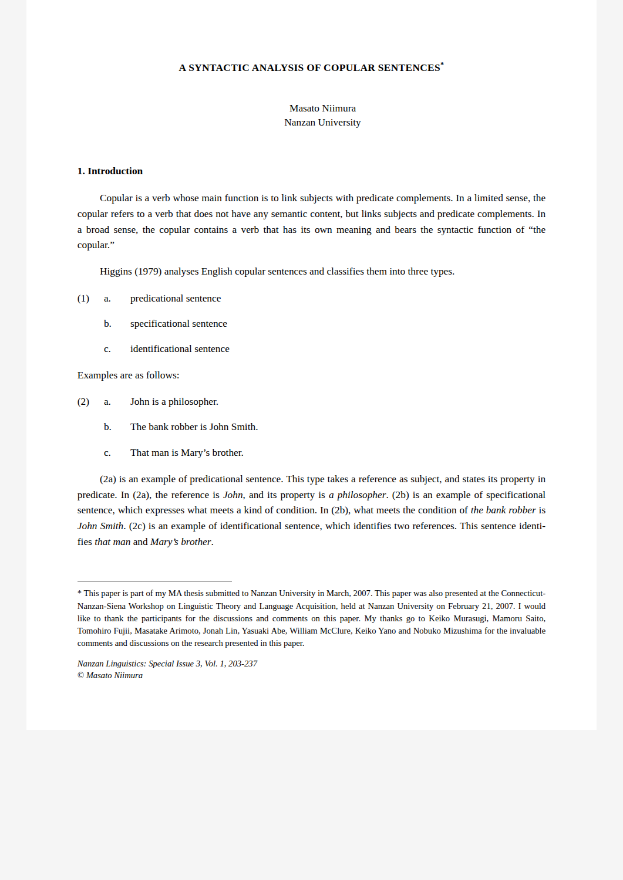A Syntactic Analysis of Copular Sentences*
Masato Niimura
Nanzan University
1. Introduction
Copular is a verb whose main function is to link subjects with predicate complements. In a limited sense, the copular refers to a verb that does not have any semantic content, but links subjects and predicate complements. In a broad sense, the copular contains a verb that has its own meaning and bears the syntactic function of “the copular.”
Higgins (1979) analyses English copular sentences and classifies them into three types.
(1) a. predicational sentence
(1) b. specificational sentence
(1) c. identificational sentence
Examples are as follows:
(2) a. John is a philosopher.
(2) b. The bank robber is John Smith.
(2) c. That man is Mary’s brother.
(2a) is an example of predicational sentence. This type takes a reference as subject, and states its property in predicate. In (2a), the reference is John, and its property is a philosopher. (2b) is an example of specificational sentence, which expresses what meets a kind of condition. In (2b), what meets the condition of the bank robber is John Smith. (2c) is an example of identificational sentence, which identifies two references. This sentence identifies that man and Mary’s brother.
* This paper is part of my MA thesis submitted to Nanzan University in March, 2007. This paper was also presented at the Connecticut-Nanzan-Siena Workshop on Linguistic Theory and Language Acquisition, held at Nanzan University on February 21, 2007. I would like to thank the participants for the discussions and comments on this paper. My thanks go to Keiko Murasugi, Mamoru Saito, Tomohiro Fujii, Masatake Arimoto, Jonah Lin, Yasuaki Abe, William McClure, Keiko Yano and Nobuko Mizushima for the invaluable comments and discussions on the research presented in this paper.
Nanzan Linguistics: Special Issue 3, Vol. 1, 203-237
© Masato Niimura